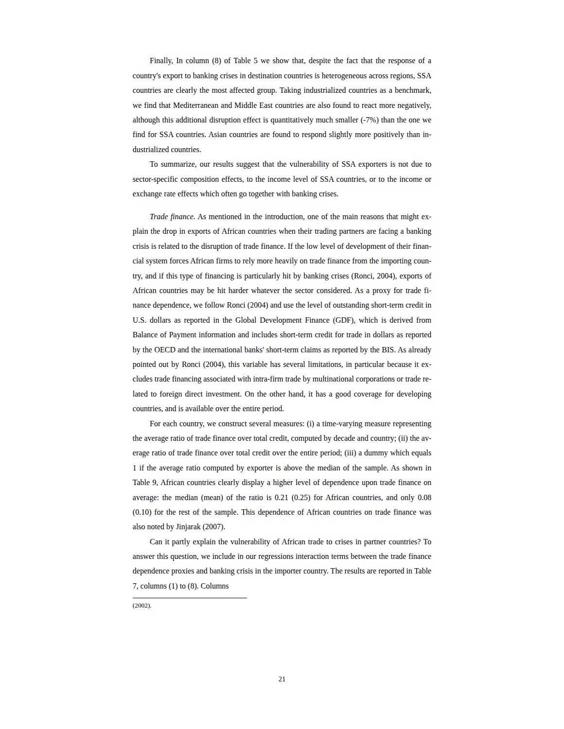Finally, In column (8) of Table 5 we show that, despite the fact that the response of a country's export to banking crises in destination countries is heterogeneous across regions, SSA countries are clearly the most affected group. Taking industrialized countries as a benchmark, we find that Mediterranean and Middle East countries are also found to react more negatively, although this additional disruption effect is quantitatively much smaller (-7%) than the one we find for SSA countries. Asian countries are found to respond slightly more positively than industrialized countries.
To summarize, our results suggest that the vulnerability of SSA exporters is not due to sector-specific composition effects, to the income level of SSA countries, or to the income or exchange rate effects which often go together with banking crises.
Trade finance. As mentioned in the introduction, one of the main reasons that might explain the drop in exports of African countries when their trading partners are facing a banking crisis is related to the disruption of trade finance. If the low level of development of their financial system forces African firms to rely more heavily on trade finance from the importing country, and if this type of financing is particularly hit by banking crises (Ronci, 2004), exports of African countries may be hit harder whatever the sector considered. As a proxy for trade finance dependence, we follow Ronci (2004) and use the level of outstanding short-term credit in U.S. dollars as reported in the Global Development Finance (GDF), which is derived from Balance of Payment information and includes short-term credit for trade in dollars as reported by the OECD and the international banks' short-term claims as reported by the BIS. As already pointed out by Ronci (2004), this variable has several limitations, in particular because it excludes trade financing associated with intra-firm trade by multinational corporations or trade related to foreign direct investment. On the other hand, it has a good coverage for developing countries, and is available over the entire period.
For each country, we construct several measures: (i) a time-varying measure representing the average ratio of trade finance over total credit, computed by decade and country; (ii) the average ratio of trade finance over total credit over the entire period; (iii) a dummy which equals 1 if the average ratio computed by exporter is above the median of the sample. As shown in Table 9, African countries clearly display a higher level of dependence upon trade finance on average: the median (mean) of the ratio is 0.21 (0.25) for African countries, and only 0.08 (0.10) for the rest of the sample. This dependence of African countries on trade finance was also noted by Jinjarak (2007).
Can it partly explain the vulnerability of African trade to crises in partner countries? To answer this question, we include in our regressions interaction terms between the trade finance dependence proxies and banking crisis in the importer country. The results are reported in Table 7, columns (1) to (8). Columns
(2002).
21